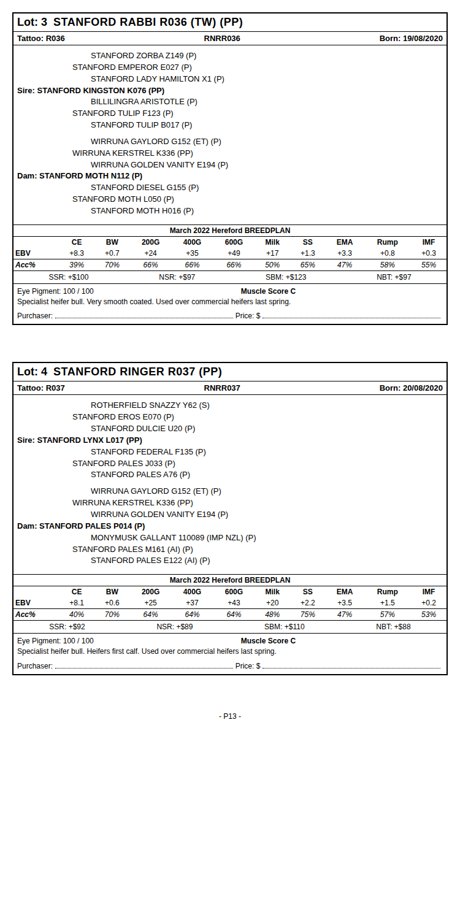Lot: 3 STANFORD RABBI R036 (TW) (PP)
Tattoo: R036 RNRR036 Born: 19/08/2020
STANFORD ZORBA Z149 (P)
STANFORD EMPEROR E027 (P)
STANFORD LADY HAMILTON X1 (P)
Sire: STANFORD KINGSTON K076 (PP)
BILLILINGRA ARISTOTLE (P)
STANFORD TULIP F123 (P)
STANFORD TULIP B017 (P)
WIRRUNA GAYLORD G152 (ET) (P)
WIRRUNA KERSTREL K336 (PP)
WIRRUNA GOLDEN VANITY E194 (P)
Dam: STANFORD MOTH N112 (P)
STANFORD DIESEL G155 (P)
STANFORD MOTH L050 (P)
STANFORD MOTH H016 (P)
March 2022 Hereford BREEDPLAN
| | CE | BW | 200G | 400G | 600G | Milk | SS | EMA | Rump | IMF |
| --- | --- | --- | --- | --- | --- | --- | --- | --- | --- | --- |
| EBV | +8.3 | +0.7 | +24 | +35 | +49 | +17 | +1.3 | +3.3 | +0.8 | +0.3 |
| Acc% | 39% | 70% | 66% | 66% | 66% | 50% | 65% | 47% | 58% | 55% |
SSR: +$100 NSR: +$97 SBM: +$123 NBT: +$97
Eye Pigment: 100 / 100 Muscle Score C
Specialist heifer bull. Very smooth coated. Used over commercial heifers last spring.
Purchaser: Price: $
Lot: 4 STANFORD RINGER R037 (PP)
Tattoo: R037 RNRR037 Born: 20/08/2020
ROTHERFIELD SNAZZY Y62 (S)
STANFORD EROS E070 (P)
STANFORD DULCIE U20 (P)
Sire: STANFORD LYNX L017 (PP)
STANFORD FEDERAL F135 (P)
STANFORD PALES J033 (P)
STANFORD PALES A76 (P)
WIRRUNA GAYLORD G152 (ET) (P)
WIRRUNA KERSTREL K336 (PP)
WIRRUNA GOLDEN VANITY E194 (P)
Dam: STANFORD PALES P014 (P)
MONYMUSK GALLANT 110089 (IMP NZL) (P)
STANFORD PALES M161 (AI) (P)
STANFORD PALES E122 (AI) (P)
March 2022 Hereford BREEDPLAN
| | CE | BW | 200G | 400G | 600G | Milk | SS | EMA | Rump | IMF |
| --- | --- | --- | --- | --- | --- | --- | --- | --- | --- | --- |
| EBV | +8.1 | +0.6 | +25 | +37 | +43 | +20 | +2.2 | +3.5 | +1.5 | +0.2 |
| Acc% | 40% | 70% | 64% | 64% | 64% | 48% | 75% | 47% | 57% | 53% |
SSR: +$92 NSR: +$89 SBM: +$110 NBT: +$88
Eye Pigment: 100 / 100 Muscle Score C
Specialist heifer bull. Heifers first calf. Used over commercial heifers last spring.
Purchaser: Price: $
- P13 -